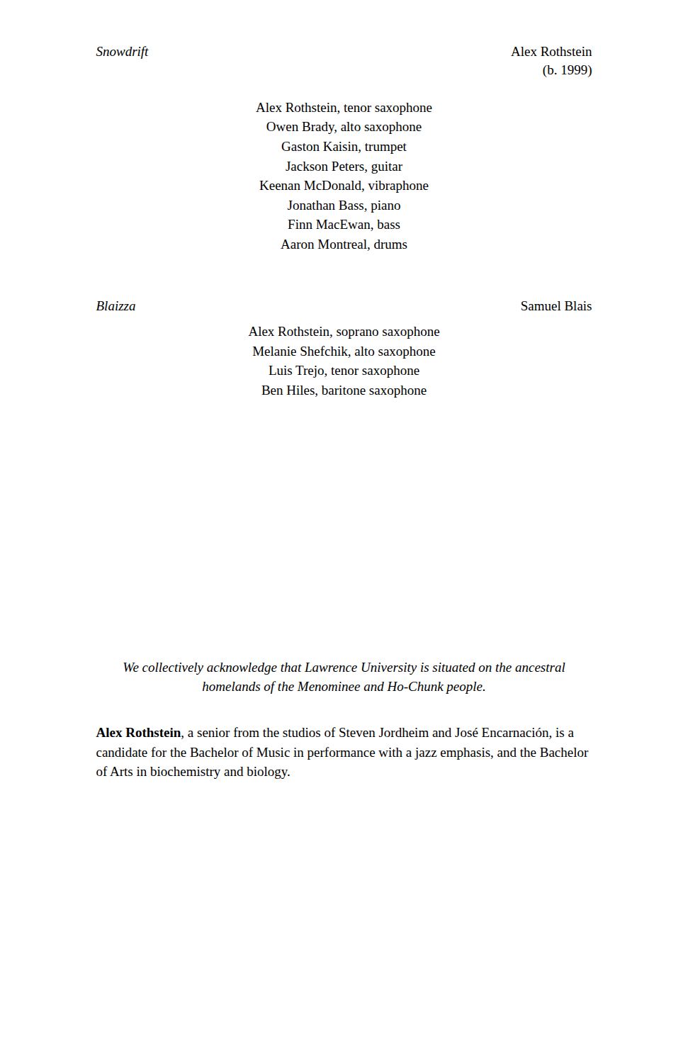Snowdrift Alex Rothstein(b. 1999)
Alex Rothstein, tenor saxophone
Owen Brady, alto saxophone
Gaston Kaisin, trumpet
Jackson Peters, guitar
Keenan McDonald, vibraphone
Jonathan Bass, piano
Finn MacEwan, bass
Aaron Montreal, drums
Blaizza Samuel Blais
Alex Rothstein, soprano saxophone
Melanie Shefchik, alto saxophone
Luis Trejo, tenor saxophone
Ben Hiles, baritone saxophone
We collectively acknowledge that Lawrence University is situated on the ancestral homelands of the Menominee and Ho-Chunk people.
Alex Rothstein, a senior from the studios of Steven Jordheim and José Encarnación, is a candidate for the Bachelor of Music in performance with a jazz emphasis, and the Bachelor of Arts in biochemistry and biology.